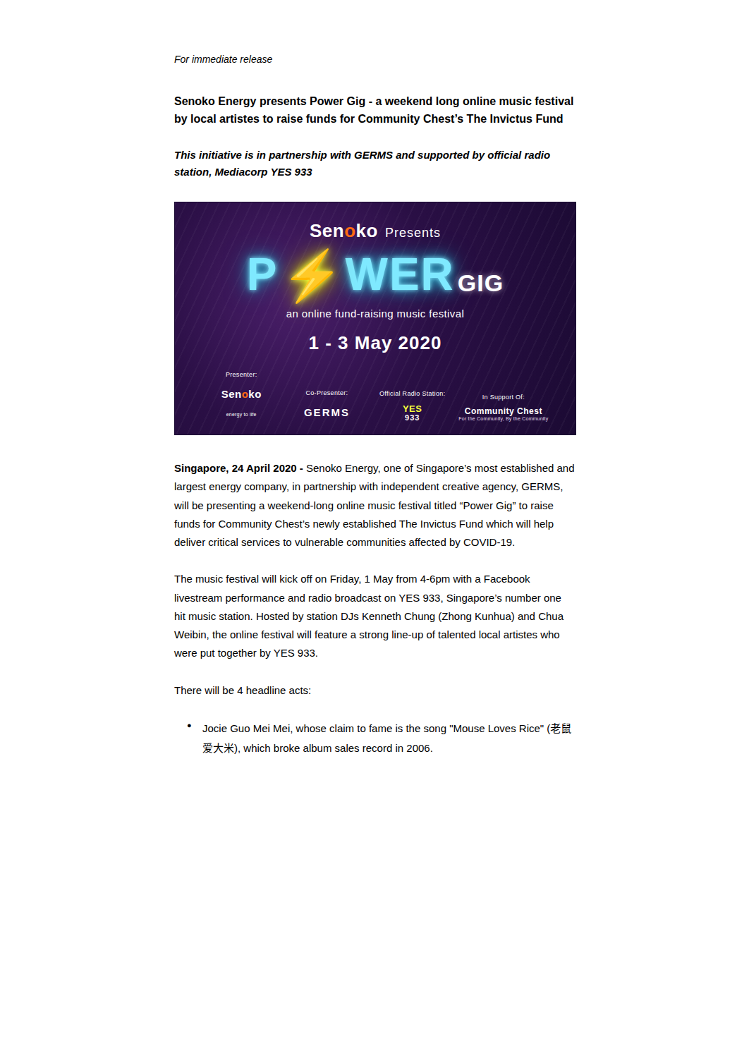For immediate release
Senoko Energy presents Power Gig - a weekend long online music festival by local artistes to raise funds for Community Chest’s The Invictus Fund
This initiative is in partnership with GERMS and supported by official radio station, Mediacorp YES 933
Senoko Presents
P ⚡ WER GIG
an online fund-raising music festival
1 - 3 May 2020
Presenter:
Senoko
energy to life
Co-Presenter:
GERMS
Official Radio Station:
YES933
In Support Of:
Community ChestFor the Community, By the Community
Singapore, 24 April 2020 - Senoko Energy, one of Singapore’s most established and largest energy company, in partnership with independent creative agency, GERMS, will be presenting a weekend-long online music festival titled “Power Gig” to raise funds for Community Chest’s newly established The Invictus Fund which will help deliver critical services to vulnerable communities affected by COVID-19.
The music festival will kick off on Friday, 1 May from 4-6pm with a Facebook livestream performance and radio broadcast on YES 933, Singapore’s number one hit music station. Hosted by station DJs Kenneth Chung (Zhong Kunhua) and Chua Weibin, the online festival will feature a strong line-up of talented local artistes who were put together by YES 933.
There will be 4 headline acts:
Jocie Guo Mei Mei, whose claim to fame is the song "Mouse Loves Rice" (老鼠爱大米), which broke album sales record in 2006.